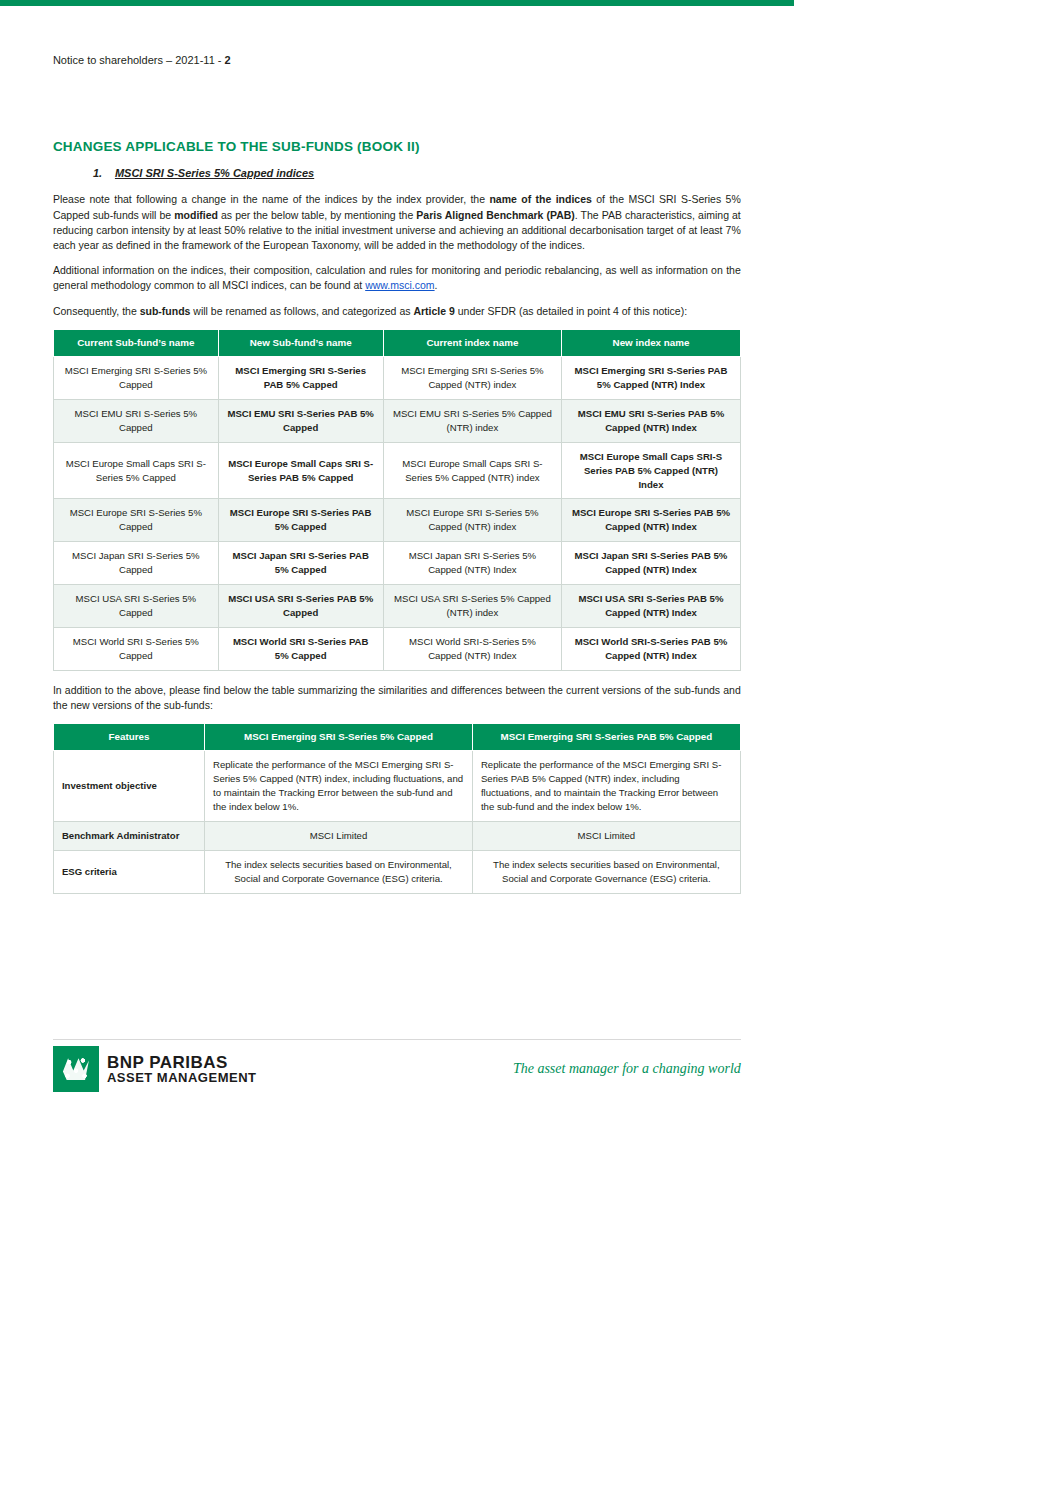Notice to shareholders – 2021-11 - 2
CHANGES APPLICABLE TO THE SUB-FUNDS (BOOK II)
1. MSCI SRI S-Series 5% Capped indices
Please note that following a change in the name of the indices by the index provider, the name of the indices of the MSCI SRI S-Series 5% Capped sub-funds will be modified as per the below table, by mentioning the Paris Aligned Benchmark (PAB). The PAB characteristics, aiming at reducing carbon intensity by at least 50% relative to the initial investment universe and achieving an additional decarbonisation target of at least 7% each year as defined in the framework of the European Taxonomy, will be added in the methodology of the indices.
Additional information on the indices, their composition, calculation and rules for monitoring and periodic rebalancing, as well as information on the general methodology common to all MSCI indices, can be found at www.msci.com.
Consequently, the sub-funds will be renamed as follows, and categorized as Article 9 under SFDR (as detailed in point 4 of this notice):
| Current Sub-fund’s name | New Sub-fund’s name | Current index name | New index name |
| --- | --- | --- | --- |
| MSCI Emerging SRI S-Series 5% Capped | MSCI Emerging SRI S-Series PAB 5% Capped | MSCI Emerging SRI S-Series 5% Capped (NTR) index | MSCI Emerging SRI S-Series PAB 5% Capped (NTR) Index |
| MSCI EMU SRI S-Series 5% Capped | MSCI EMU SRI S-Series PAB 5% Capped | MSCI EMU SRI S-Series 5% Capped (NTR) index | MSCI EMU SRI S-Series PAB 5% Capped (NTR) Index |
| MSCI Europe Small Caps SRI S-Series 5% Capped | MSCI Europe Small Caps SRI S-Series PAB 5% Capped | MSCI Europe Small Caps SRI S-Series 5% Capped (NTR) index | MSCI Europe Small Caps SRI-S Series PAB 5% Capped (NTR) Index |
| MSCI Europe SRI S-Series 5% Capped | MSCI Europe SRI S-Series PAB 5% Capped | MSCI Europe SRI S-Series 5% Capped (NTR) index | MSCI Europe SRI S-Series PAB 5% Capped (NTR) Index |
| MSCI Japan SRI S-Series 5% Capped | MSCI Japan SRI S-Series PAB 5% Capped | MSCI Japan SRI S-Series 5% Capped (NTR) Index | MSCI Japan SRI S-Series PAB 5% Capped (NTR) Index |
| MSCI USA SRI S-Series 5% Capped | MSCI USA SRI S-Series PAB 5% Capped | MSCI USA SRI S-Series 5% Capped (NTR) index | MSCI USA SRI S-Series PAB 5% Capped (NTR) Index |
| MSCI World SRI S-Series 5% Capped | MSCI World SRI S-Series PAB 5% Capped | MSCI World SRI-S-Series 5% Capped (NTR) Index | MSCI World SRI-S-Series PAB 5% Capped (NTR) Index |
In addition to the above, please find below the table summarizing the similarities and differences between the current versions of the sub-funds and the new versions of the sub-funds:
| Features | MSCI Emerging SRI S-Series 5% Capped | MSCI Emerging SRI S-Series PAB 5% Capped |
| --- | --- | --- |
| Investment objective | Replicate the performance of the MSCI Emerging SRI S-Series 5% Capped (NTR) index, including fluctuations, and to maintain the Tracking Error between the sub-fund and the index below 1%. | Replicate the performance of the MSCI Emerging SRI S-Series PAB 5% Capped (NTR) index, including fluctuations, and to maintain the Tracking Error between the sub-fund and the index below 1%. |
| Benchmark Administrator | MSCI Limited | MSCI Limited |
| ESG criteria | The index selects securities based on Environmental, Social and Corporate Governance (ESG) criteria. | The index selects securities based on Environmental, Social and Corporate Governance (ESG) criteria. |
BNP PARIBAS
ASSET MANAGEMENT
The asset manager for a changing world